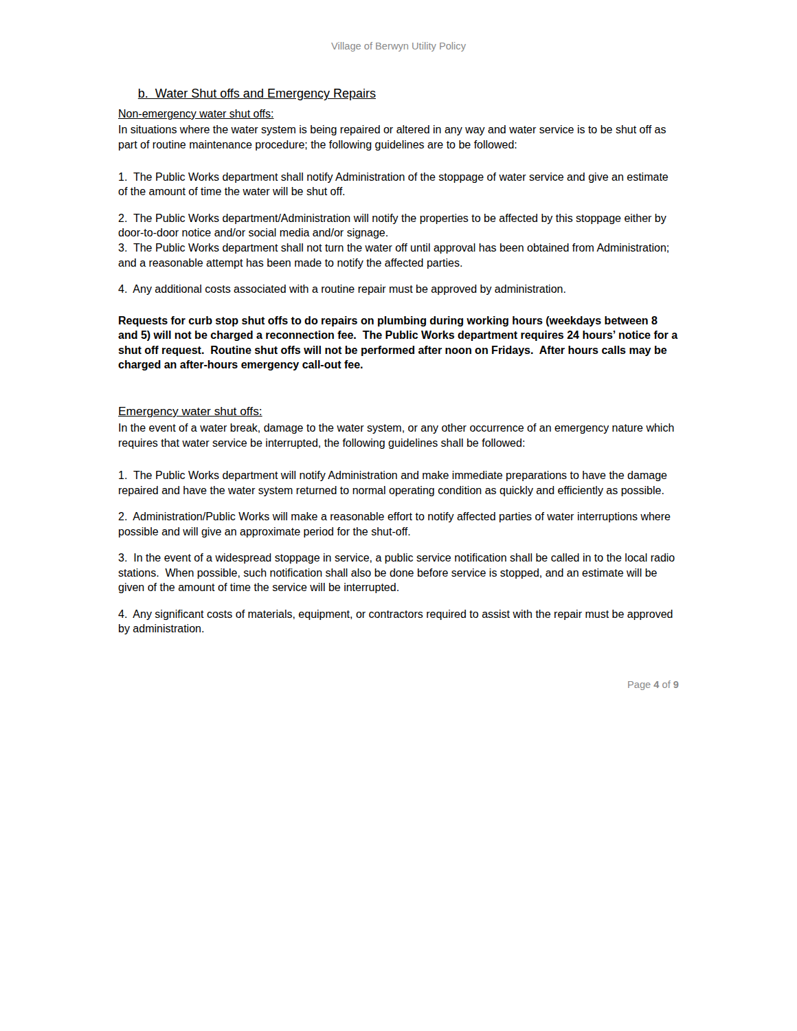Village of Berwyn Utility Policy
b. Water Shut offs and Emergency Repairs
Non-emergency water shut offs:
In situations where the water system is being repaired or altered in any way and water service is to be shut off as part of routine maintenance procedure; the following guidelines are to be followed:
1. The Public Works department shall notify Administration of the stoppage of water service and give an estimate of the amount of time the water will be shut off.
2. The Public Works department/Administration will notify the properties to be affected by this stoppage either by door-to-door notice and/or social media and/or signage.
3. The Public Works department shall not turn the water off until approval has been obtained from Administration; and a reasonable attempt has been made to notify the affected parties.
4. Any additional costs associated with a routine repair must be approved by administration.
Requests for curb stop shut offs to do repairs on plumbing during working hours (weekdays between 8 and 5) will not be charged a reconnection fee. The Public Works department requires 24 hours’ notice for a shut off request. Routine shut offs will not be performed after noon on Fridays. After hours calls may be charged an after-hours emergency call-out fee.
Emergency water shut offs:
In the event of a water break, damage to the water system, or any other occurrence of an emergency nature which requires that water service be interrupted, the following guidelines shall be followed:
1. The Public Works department will notify Administration and make immediate preparations to have the damage repaired and have the water system returned to normal operating condition as quickly and efficiently as possible.
2. Administration/Public Works will make a reasonable effort to notify affected parties of water interruptions where possible and will give an approximate period for the shut-off.
3. In the event of a widespread stoppage in service, a public service notification shall be called in to the local radio stations. When possible, such notification shall also be done before service is stopped, and an estimate will be given of the amount of time the service will be interrupted.
4. Any significant costs of materials, equipment, or contractors required to assist with the repair must be approved by administration.
Page 4 of 9